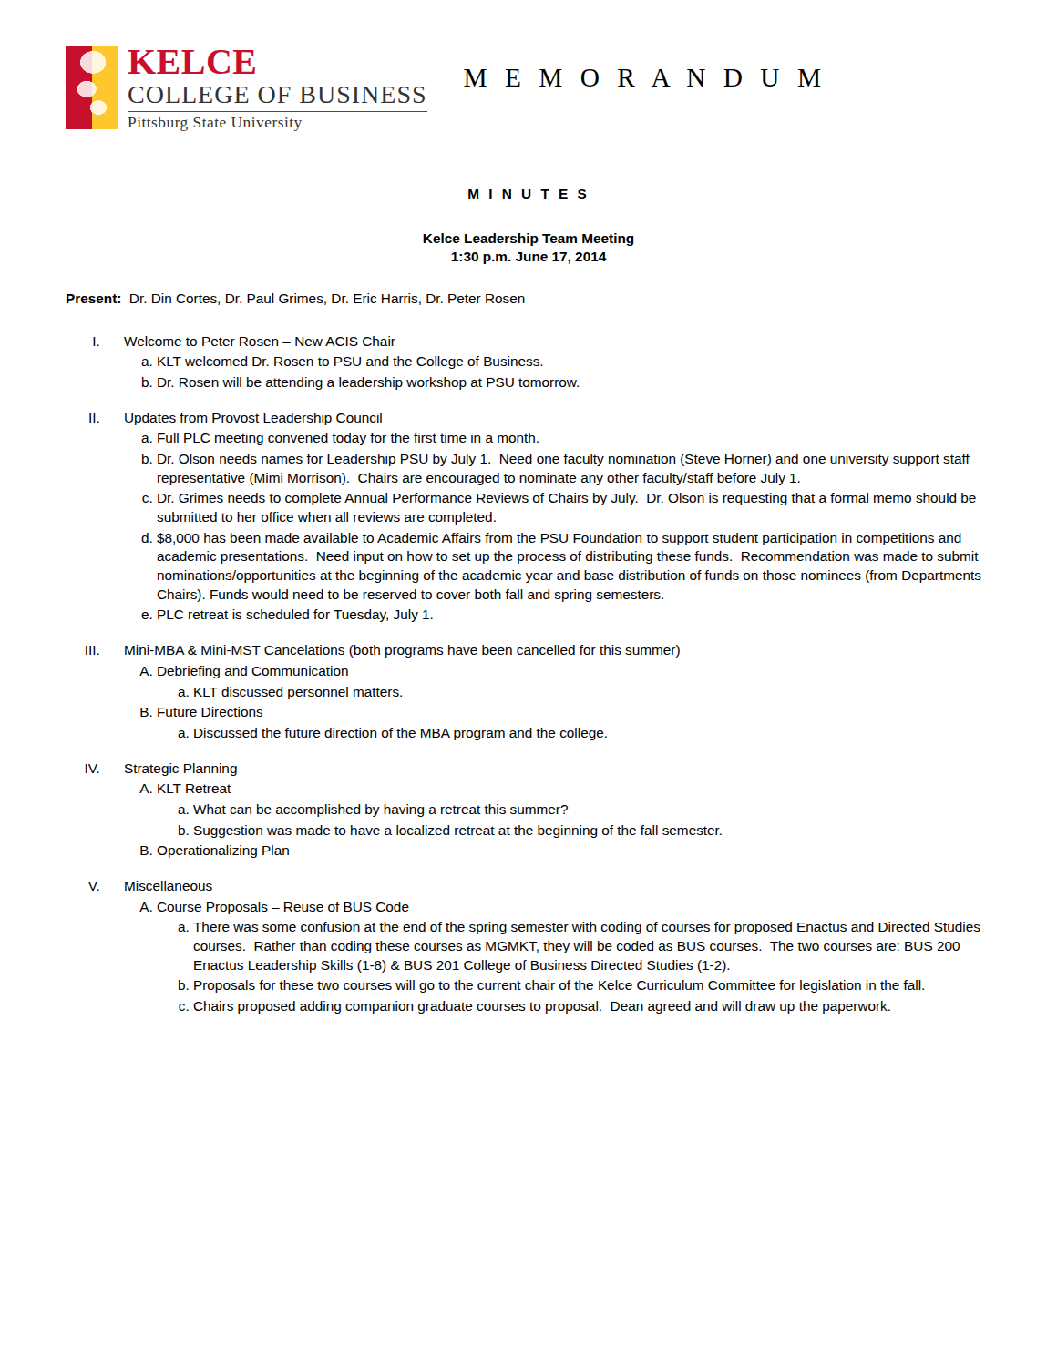KELCE COLLEGE OF BUSINESS
Pittsburg State University
M E M O R A N D U M
M I N U T E S
Kelce Leadership Team Meeting
1:30 p.m. June 17, 2014
Present: Dr. Din Cortes, Dr. Paul Grimes, Dr. Eric Harris, Dr. Peter Rosen
Welcome to Peter Rosen – New ACIS Chair
KLT welcomed Dr. Rosen to PSU and the College of Business.
Dr. Rosen will be attending a leadership workshop at PSU tomorrow.
Updates from Provost Leadership Council
Full PLC meeting convened today for the first time in a month.
Dr. Olson needs names for Leadership PSU by July 1. Need one faculty nomination (Steve Horner) and one university support staff representative (Mimi Morrison). Chairs are encouraged to nominate any other faculty/staff before July 1.
Dr. Grimes needs to complete Annual Performance Reviews of Chairs by July. Dr. Olson is requesting that a formal memo should be submitted to her office when all reviews are completed.
$8,000 has been made available to Academic Affairs from the PSU Foundation to support student participation in competitions and academic presentations. Need input on how to set up the process of distributing these funds. Recommendation was made to submit nominations/opportunities at the beginning of the academic year and base distribution of funds on those nominees (from Departments Chairs). Funds would need to be reserved to cover both fall and spring semesters.
PLC retreat is scheduled for Tuesday, July 1.
Mini-MBA & Mini-MST Cancelations (both programs have been cancelled for this summer)
Debriefing and Communication
KLT discussed personnel matters.
Future Directions
Discussed the future direction of the MBA program and the college.
Strategic Planning
KLT Retreat
What can be accomplished by having a retreat this summer?
Suggestion was made to have a localized retreat at the beginning of the fall semester.
Operationalizing Plan
Miscellaneous
Course Proposals – Reuse of BUS Code
There was some confusion at the end of the spring semester with coding of courses for proposed Enactus and Directed Studies courses. Rather than coding these courses as MGMKT, they will be coded as BUS courses. The two courses are: BUS 200 Enactus Leadership Skills (1-8) & BUS 201 College of Business Directed Studies (1-2).
Proposals for these two courses will go to the current chair of the Kelce Curriculum Committee for legislation in the fall.
Chairs proposed adding companion graduate courses to proposal. Dean agreed and will draw up the paperwork.